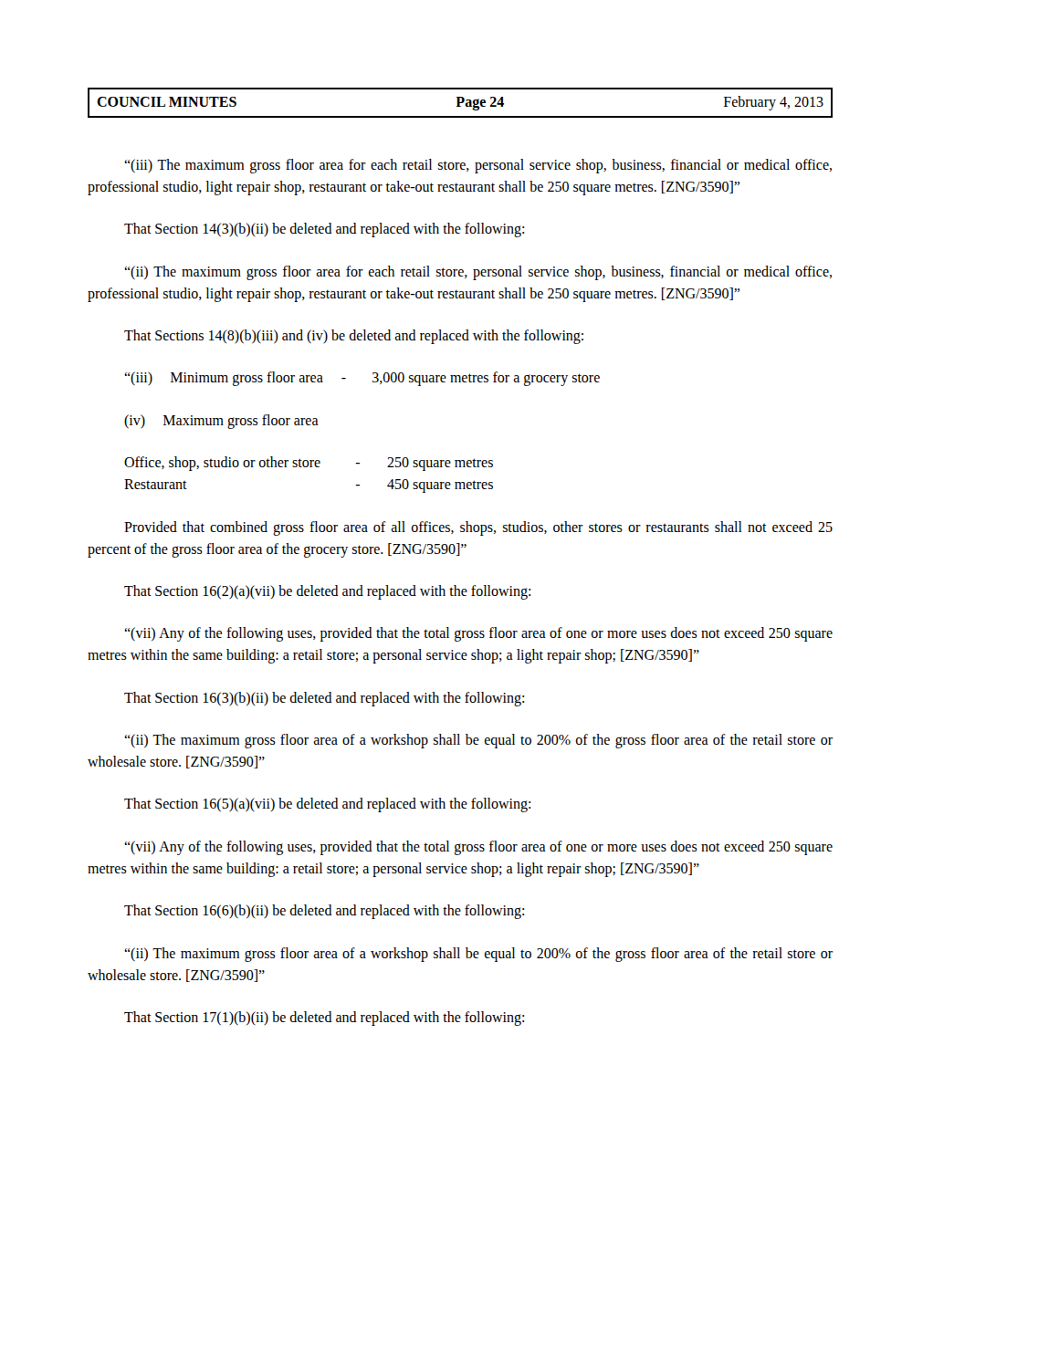COUNCIL MINUTES
Page 24
February 4, 2013
“(iii) The maximum gross floor area for each retail store, personal service shop, business, financial or medical office, professional studio, light repair shop, restaurant or take-out restaurant shall be 250 square metres. [ZNG/3590]”
That Section 14(3)(b)(ii) be deleted and replaced with the following:
“(ii) The maximum gross floor area for each retail store, personal service shop, business, financial or medical office, professional studio, light repair shop, restaurant or take-out restaurant shall be 250 square metres. [ZNG/3590]”
That Sections 14(8)(b)(iii) and (iv) be deleted and replaced with the following:
“(iii)
Minimum gross floor area - 3,000 square metres for a grocery store
(iv)
Maximum gross floor area
Office, shop, studio or other store
-
250 square metres
Restaurant
-
450 square metres
Provided that combined gross floor area of all offices, shops, studios, other stores or restaurants shall not exceed 25 percent of the gross floor area of the grocery store. [ZNG/3590]”
That Section 16(2)(a)(vii) be deleted and replaced with the following:
“(vii) Any of the following uses, provided that the total gross floor area of one or more uses does not exceed 250 square metres within the same building: a retail store; a personal service shop; a light repair shop; [ZNG/3590]”
That Section 16(3)(b)(ii) be deleted and replaced with the following:
“(ii) The maximum gross floor area of a workshop shall be equal to 200% of the gross floor area of the retail store or wholesale store. [ZNG/3590]”
That Section 16(5)(a)(vii) be deleted and replaced with the following:
“(vii) Any of the following uses, provided that the total gross floor area of one or more uses does not exceed 250 square metres within the same building: a retail store; a personal service shop; a light repair shop; [ZNG/3590]”
That Section 16(6)(b)(ii) be deleted and replaced with the following:
“(ii) The maximum gross floor area of a workshop shall be equal to 200% of the gross floor area of the retail store or wholesale store. [ZNG/3590]”
That Section 17(1)(b)(ii) be deleted and replaced with the following: